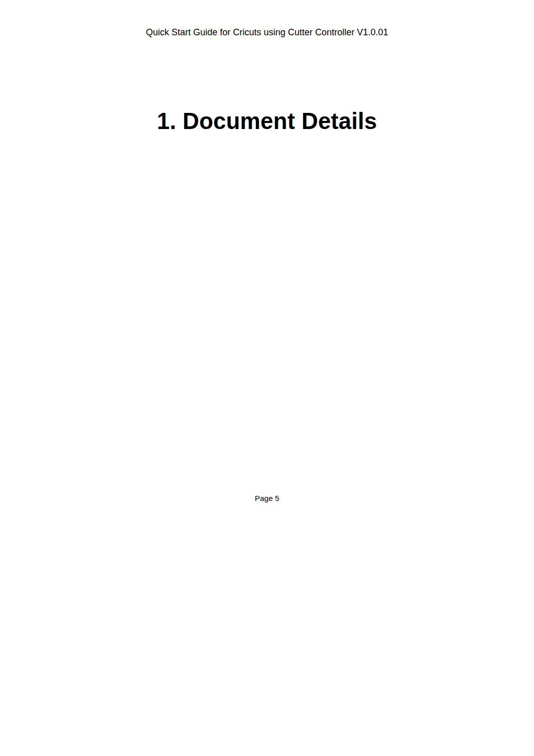Quick Start Guide for Cricuts using Cutter Controller V1.0.01
1. Document Details
Page 5